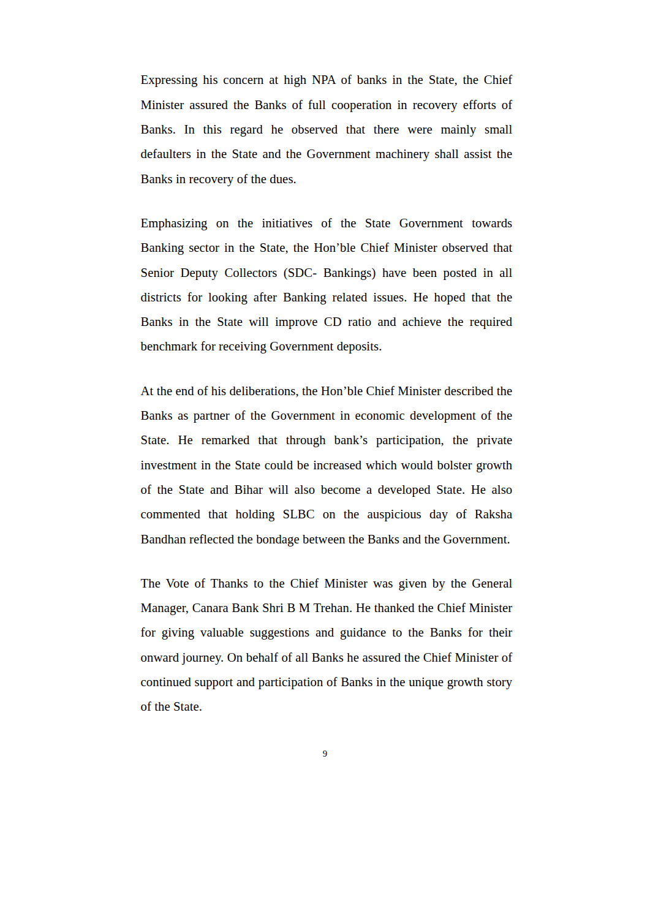Expressing his concern at high NPA of banks in the State, the Chief Minister assured the Banks of full cooperation in recovery efforts of Banks. In this regard he observed that there were mainly small defaulters in the State and the Government machinery shall assist the Banks in recovery of the dues.
Emphasizing on the initiatives of the State Government towards Banking sector in the State, the Hon’ble Chief Minister observed that Senior Deputy Collectors (SDC- Bankings) have been posted in all districts for looking after Banking related issues. He hoped that the Banks in the State will improve CD ratio and achieve the required benchmark for receiving Government deposits.
At the end of his deliberations, the Hon’ble Chief Minister described the Banks as partner of the Government in economic development of the State. He remarked that through bank’s participation, the private investment in the State could be increased which would bolster growth of the State and Bihar will also become a developed State. He also commented that holding SLBC on the auspicious day of Raksha Bandhan reflected the bondage between the Banks and the Government.
The Vote of Thanks to the Chief Minister was given by the General Manager, Canara Bank Shri B M Trehan. He thanked the Chief Minister for giving valuable suggestions and guidance to the Banks for their onward journey. On behalf of all Banks he assured the Chief Minister of continued support and participation of Banks in the unique growth story of the State.
9